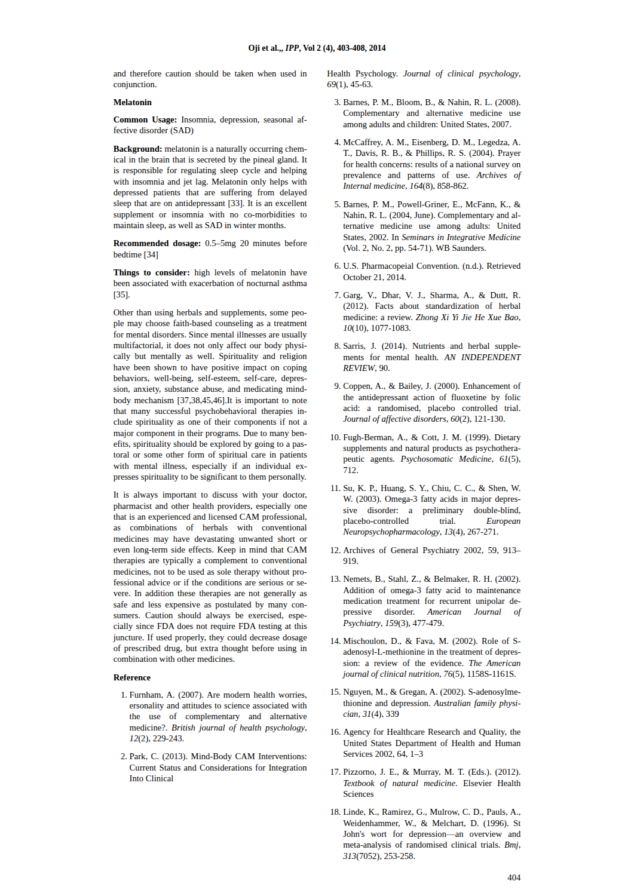Oji et al.,, IPP, Vol 2 (4), 403-408, 2014
and therefore caution should be taken when used in conjunction.
Melatonin
Common Usage: Insomnia, depression, seasonal affective disorder (SAD)
Background: melatonin is a naturally occurring chemical in the brain that is secreted by the pineal gland. It is responsible for regulating sleep cycle and helping with insomnia and jet lag. Melatonin only helps with depressed patients that are suffering from delayed sleep that are on antidepressant [33]. It is an excellent supplement or insomnia with no co-morbidities to maintain sleep, as well as SAD in winter months.
Recommended dosage: 0.5–5mg 20 minutes before bedtime [34]
Things to consider: high levels of melatonin have been associated with exacerbation of nocturnal asthma [35].
Other than using herbals and supplements, some people may choose faith-based counseling as a treatment for mental disorders. Since mental illnesses are usually multifactorial, it does not only affect our body physically but mentally as well. Spirituality and religion have been shown to have positive impact on coping behaviors, well-being, self-esteem, self-care, depression, anxiety, substance abuse, and medicating mind-body mechanism [37,38,45,46].It is important to note that many successful psychobehavioral therapies include spirituality as one of their components if not a major component in their programs. Due to many benefits, spirituality should be explored by going to a pastoral or some other form of spiritual care in patients with mental illness, especially if an individual expresses spirituality to be significant to them personally.
It is always important to discuss with your doctor, pharmacist and other health providers, especially one that is an experienced and licensed CAM professional, as combinations of herbals with conventional medicines may have devastating unwanted short or even long-term side effects. Keep in mind that CAM therapies are typically a complement to conventional medicines, not to be used as sole therapy without professional advice or if the conditions are serious or severe. In addition these therapies are not generally as safe and less expensive as postulated by many consumers. Caution should always be exercised, especially since FDA does not require FDA testing at this juncture. If used properly, they could decrease dosage of prescribed drug, but extra thought before using in combination with other medicines.
Reference
Furnham, A. (2007). Are modern health worries, ersonality and attitudes to science associated with the use of complementary and alternative medicine?. British journal of health psychology, 12(2), 229-243.
Park, C. (2013). Mind‐Body CAM Interventions: Current Status and Considerations for Integration Into Clinical
Health Psychology. Journal of clinical psychology, 69(1), 45-63.
Barnes, P. M., Bloom, B., & Nahin, R. L. (2008). Complementary and alternative medicine use among adults and children: United States, 2007.
McCaffrey, A. M., Eisenberg, D. M., Legedza, A. T., Davis, R. B., & Phillips, R. S. (2004). Prayer for health concerns: results of a national survey on prevalence and patterns of use. Archives of Internal medicine, 164(8), 858-862.
Barnes, P. M., Powell-Griner, E., McFann, K., & Nahin, R. L. (2004, June). Complementary and alternative medicine use among adults: United States, 2002. In Seminars in Integrative Medicine (Vol. 2, No. 2, pp. 54-71). WB Saunders.
U.S. Pharmacopeial Convention. (n.d.). Retrieved October 21, 2014.
Garg, V., Dhar, V. J., Sharma, A., & Dutt, R. (2012). Facts about standardization of herbal medicine: a review. Zhong Xi Yi Jie He Xue Bao, 10(10), 1077-1083.
Sarris, J. (2014). Nutrients and herbal supplements for mental health. AN INDEPENDENT REVIEW, 90.
Coppen, A., & Bailey, J. (2000). Enhancement of the antidepressant action of fluoxetine by folic acid: a randomised, placebo controlled trial. Journal of affective disorders, 60(2), 121-130.
Fugh-Berman, A., & Cott, J. M. (1999). Dietary supplements and natural products as psychotherapeutic agents. Psychosomatic Medicine, 61(5), 712.
Su, K. P., Huang, S. Y., Chiu, C. C., & Shen, W. W. (2003). Omega-3 fatty acids in major depressive disorder: a preliminary double-blind, placebo-controlled trial. European Neuropsychopharmacology, 13(4), 267-271.
Archives of General Psychiatry 2002, 59, 913–919.
Nemets, B., Stahl, Z., & Belmaker, R. H. (2002). Addition of omega-3 fatty acid to maintenance medication treatment for recurrent unipolar depressive disorder. American Journal of Psychiatry, 159(3), 477-479.
Mischoulon, D., & Fava, M. (2002). Role of S-adenosyl-L-methionine in the treatment of depression: a review of the evidence. The American journal of clinical nutrition, 76(5), 1158S-1161S.
Nguyen, M., & Gregan, A. (2002). S-adenosylmethionine and depression. Australian family physician, 31(4), 339
Agency for Healthcare Research and Quality, the United States Department of Health and Human Services 2002, 64, 1–3
Pizzorno, J. E., & Murray, M. T. (Eds.). (2012). Textbook of natural medicine. Elsevier Health Sciences
Linde, K., Ramirez, G., Mulrow, C. D., Pauls, A., Weidenhammer, W., & Melchart, D. (1996). St John's wort for depression—an overview and meta-analysis of randomised clinical trials. Bmj, 313(7052), 253-258.
404